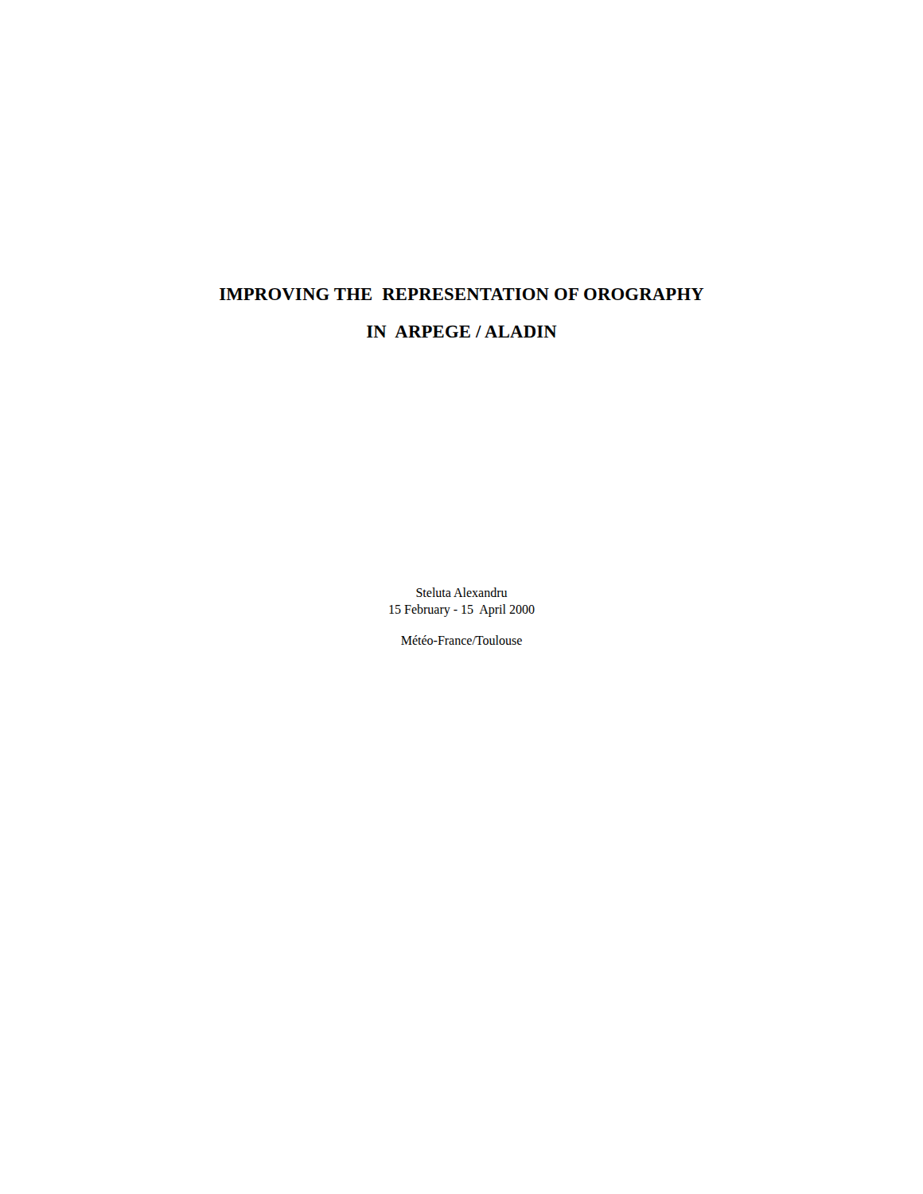IMPROVING THE REPRESENTATION OF OROGRAPHY IN ARPEGE / ALADIN
Steluta Alexandru
15 February - 15 April 2000
Météo-France/Toulouse